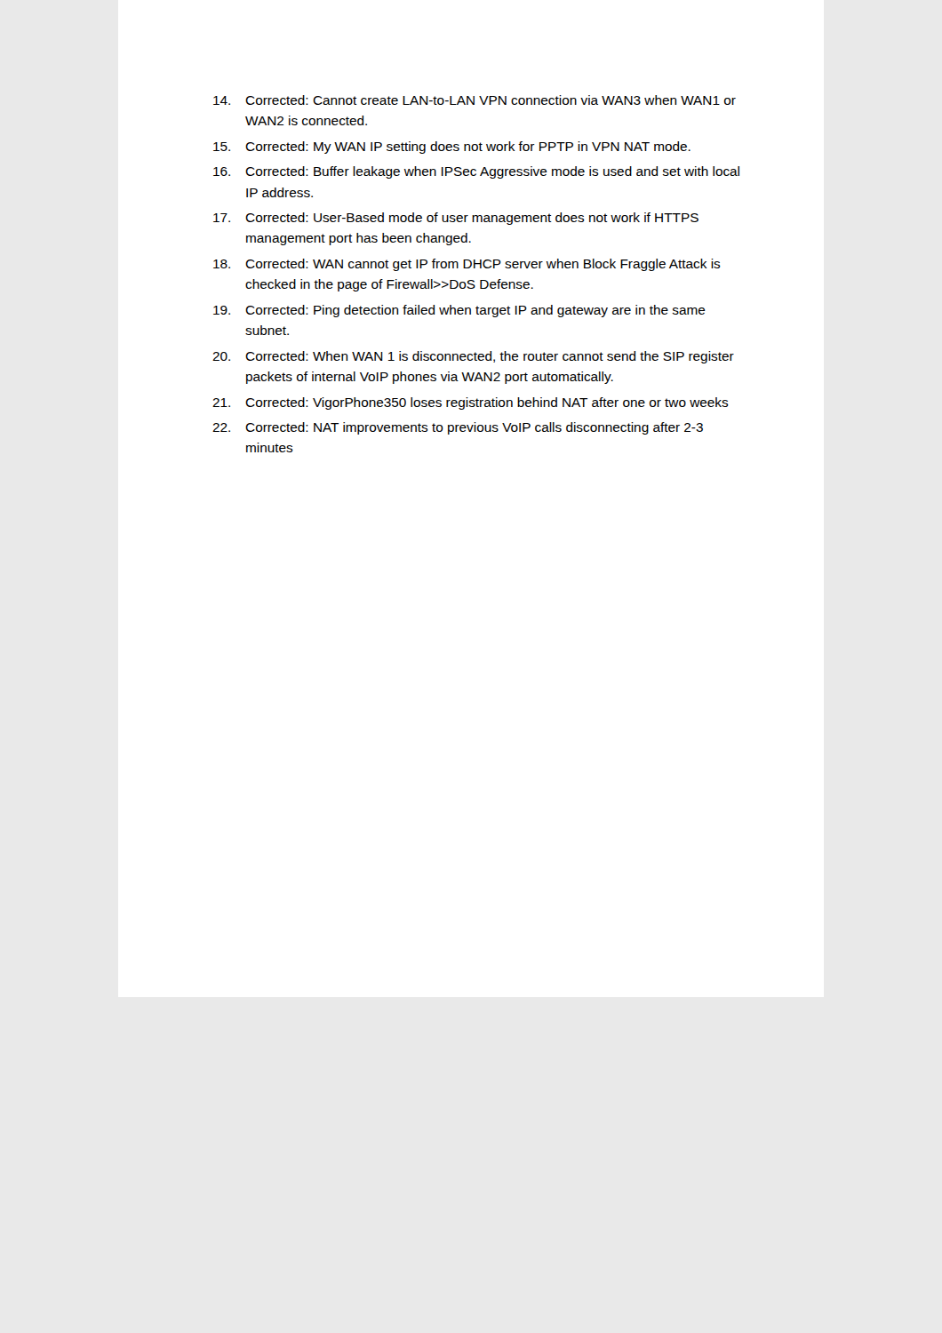Corrected: Cannot create LAN-to-LAN VPN connection via WAN3 when WAN1 or WAN2 is connected.
Corrected: My WAN IP setting does not work for PPTP in VPN NAT mode.
Corrected: Buffer leakage when IPSec Aggressive mode is used and set with local IP address.
Corrected: User-Based mode of user management does not work if HTTPS management port has been changed.
Corrected: WAN cannot get IP from DHCP server when Block Fraggle Attack is checked in the page of Firewall>>DoS Defense.
Corrected: Ping detection failed when target IP and gateway are in the same subnet.
Corrected: When WAN 1 is disconnected, the router cannot send the SIP register packets of internal VoIP phones via WAN2 port automatically.
Corrected: VigorPhone350 loses registration behind NAT after one or two weeks
Corrected: NAT improvements to previous VoIP calls disconnecting after 2-3 minutes